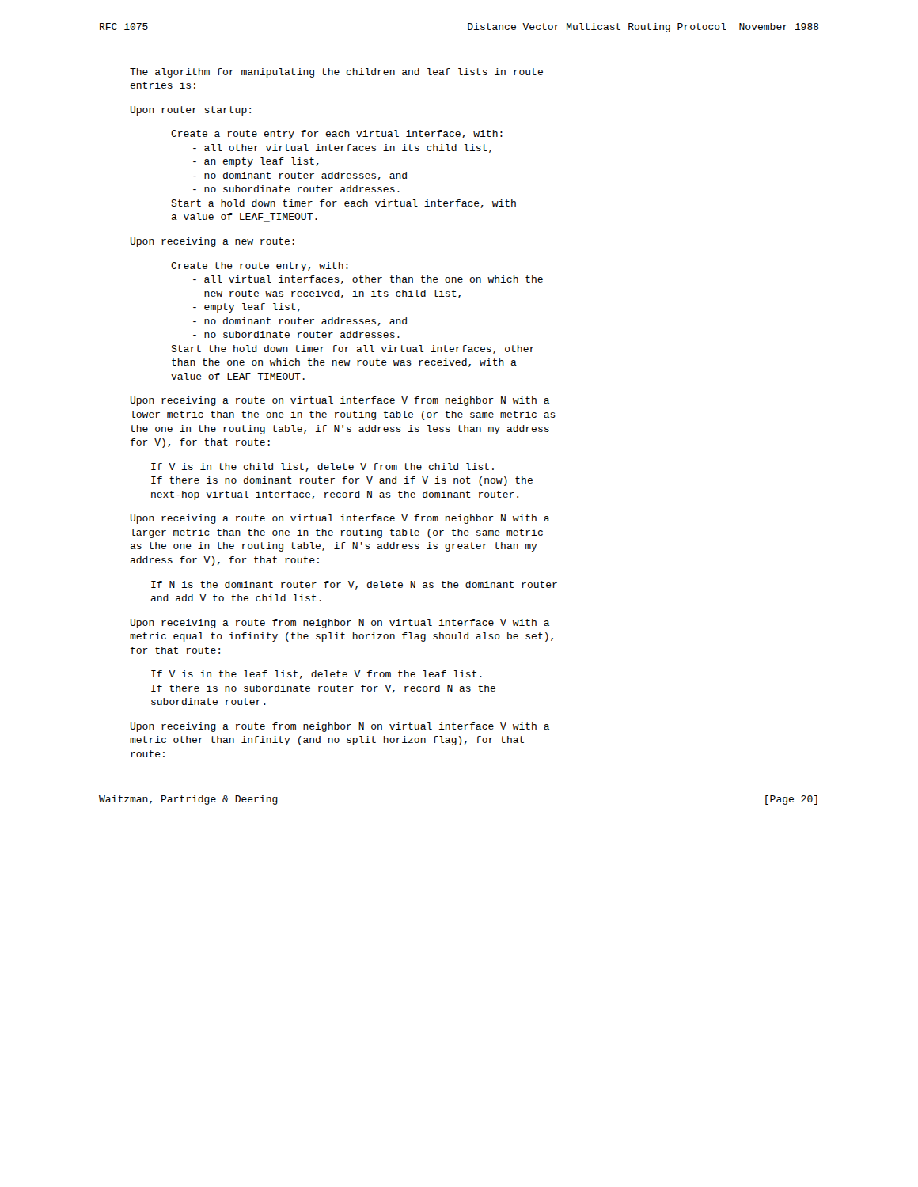RFC 1075 Distance Vector Multicast Routing Protocol November 1988
The algorithm for manipulating the children and leaf lists in route
entries is:
Upon router startup:
Create a route entry for each virtual interface, with:
- all other virtual interfaces in its child list,
- an empty leaf list,
- no dominant router addresses, and
- no subordinate router addresses.
Start a hold down timer for each virtual interface, with
a value of LEAF_TIMEOUT.
Upon receiving a new route:
Create the route entry, with:
- all virtual interfaces, other than the one on which the
  new route was received, in its child list,
- empty leaf list,
- no dominant router addresses, and
- no subordinate router addresses.
Start the hold down timer for all virtual interfaces, other
than the one on which the new route was received, with a
value of LEAF_TIMEOUT.
Upon receiving a route on virtual interface V from neighbor N with a
lower metric than the one in the routing table (or the same metric as
the one in the routing table, if N's address is less than my address
for V), for that route:
If V is in the child list, delete V from the child list.
If there is no dominant router for V and if V is not (now) the
next-hop virtual interface, record N as the dominant router.
Upon receiving a route on virtual interface V from neighbor N with a
larger metric than the one in the routing table (or the same metric
as the one in the routing table, if N's address is greater than my
address for V), for that route:
If N is the dominant router for V, delete N as the dominant router
and add V to the child list.
Upon receiving a route from neighbor N on virtual interface V with a
metric equal to infinity (the split horizon flag should also be set),
for that route:
If V is in the leaf list, delete V from the leaf list.
If there is no subordinate router for V, record N as the
subordinate router.
Upon receiving a route from neighbor N on virtual interface V with a
metric other than infinity (and no split horizon flag), for that
route:
Waitzman, Partridge & Deering [Page 20]